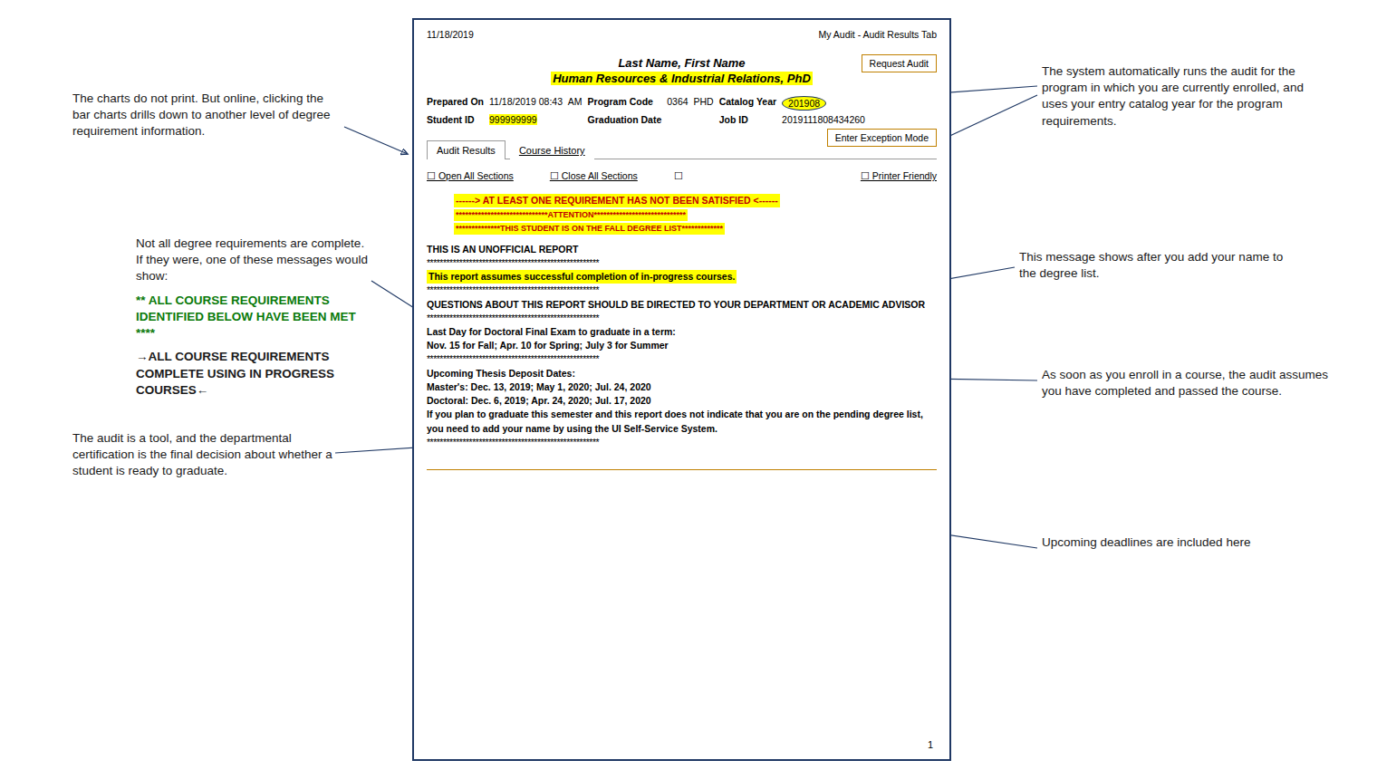The charts do not print. But online, clicking the bar charts drills down to another level of degree requirement information.
Not all degree requirements are complete. If they were, one of these messages would show: ** ALL COURSE REQUIREMENTS IDENTIFIED BELOW HAVE BEEN MET **** →ALL COURSE REQUIREMENTS COMPLETE USING IN PROGRESS COURSES←
The audit is a tool, and the departmental certification is the final decision about whether a student is ready to graduate.
The system automatically runs the audit for the program in which you are currently enrolled, and uses your entry catalog year for the program requirements.
This message shows after you add your name to the degree list.
As soon as you enroll in a course, the audit assumes you have completed and passed the course.
Upcoming deadlines are included here
11/18/2019 My Audit - Audit Results Tab
Request Audit
Last Name, First Name
Human Resources & Industrial Relations, PhD
Enter Exception Mode
| Prepared On | 11/18/2019 08:43 AM | Program Code | 0364 PHD | Catalog Year | 201908 |
| Student ID | 999999999 | Graduation Date | | Job ID | 2019111808434260 |
Audit Results Course History
☐ Open All Sections ☐ Close All Sections ☐ ☐ Printer Friendly
------> AT LEAST ONE REQUIREMENT HAS NOT BEEN SATISFIED <------
*****************************ATTENTION*****************************
**************THIS STUDENT IS ON THE FALL DEGREE LIST*************
THIS IS AN UNOFFICIAL REPORT
*****************************************************
This report assumes successful completion of in-progress courses.
*****************************************************
QUESTIONS ABOUT THIS REPORT SHOULD BE DIRECTED TO YOUR DEPARTMENT OR ACADEMIC ADVISOR
*****************************************************
Last Day for Doctoral Final Exam to graduate in a term:
Nov. 15 for Fall; Apr. 10 for Spring; July 3 for Summer
*****************************************************
Upcoming Thesis Deposit Dates:
Master's: Dec. 13, 2019; May 1, 2020; Jul. 24, 2020
Doctoral: Dec. 6, 2019; Apr. 24, 2020; Jul. 17, 2020
If you plan to graduate this semester and this report does not indicate that you are on the pending degree list, you need to add your name by using the UI Self-Service System.
*****************************************************
1